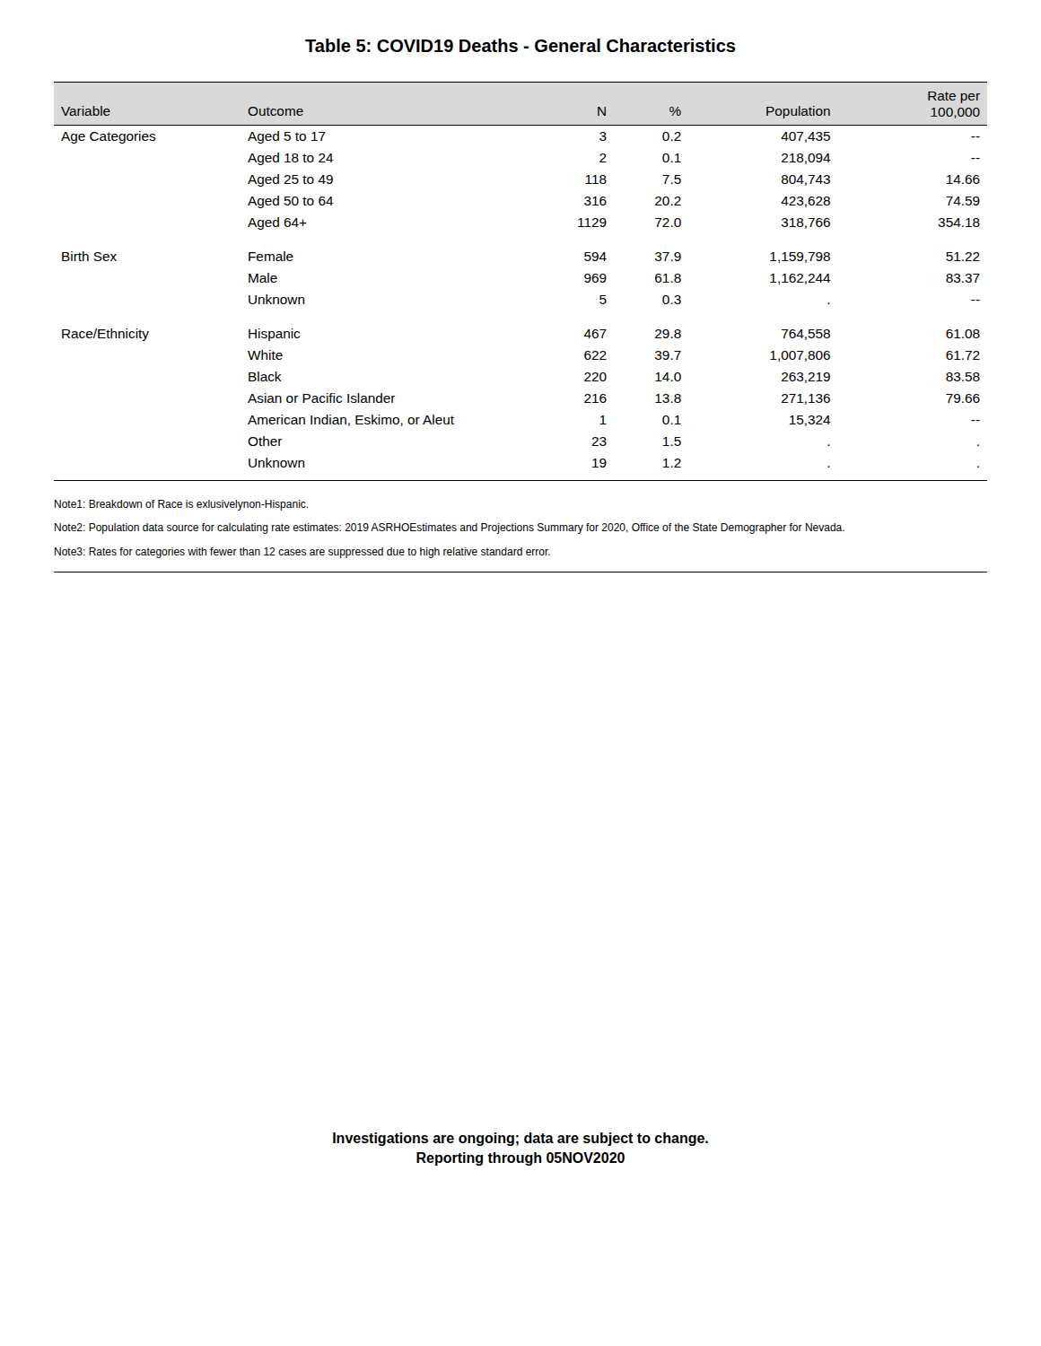Table 5: COVID19 Deaths - General Characteristics
| Variable | Outcome | N | % | Population | Rate per 100,000 |
| --- | --- | --- | --- | --- | --- |
| Age Categories | Aged 5 to 17 | 3 | 0.2 | 407,435 | -- |
| | Aged 18 to 24 | 2 | 0.1 | 218,094 | -- |
| | Aged 25 to 49 | 118 | 7.5 | 804,743 | 14.66 |
| | Aged 50 to 64 | 316 | 20.2 | 423,628 | 74.59 |
| | Aged 64+ | 1129 | 72.0 | 318,766 | 354.18 |
| Birth Sex | Female | 594 | 37.9 | 1,159,798 | 51.22 |
| | Male | 969 | 61.8 | 1,162,244 | 83.37 |
| | Unknown | 5 | 0.3 | . | -- |
| Race/Ethnicity | Hispanic | 467 | 29.8 | 764,558 | 61.08 |
| | White | 622 | 39.7 | 1,007,806 | 61.72 |
| | Black | 220 | 14.0 | 263,219 | 83.58 |
| | Asian or Pacific Islander | 216 | 13.8 | 271,136 | 79.66 |
| | American Indian, Eskimo, or Aleut | 1 | 0.1 | 15,324 | -- |
| | Other | 23 | 1.5 | . | . |
| | Unknown | 19 | 1.2 | . | . |
Note1: Breakdown of Race is exlusivelynon-Hispanic.
Note2: Population data source for calculating rate estimates: 2019 ASRHOEstimates and Projections Summary for 2020, Office of the State Demographer for Nevada.
Note3: Rates for categories with fewer than 12 cases are suppressed due to high relative standard error.
Investigations are ongoing; data are subject to change.
Reporting through 05NOV2020